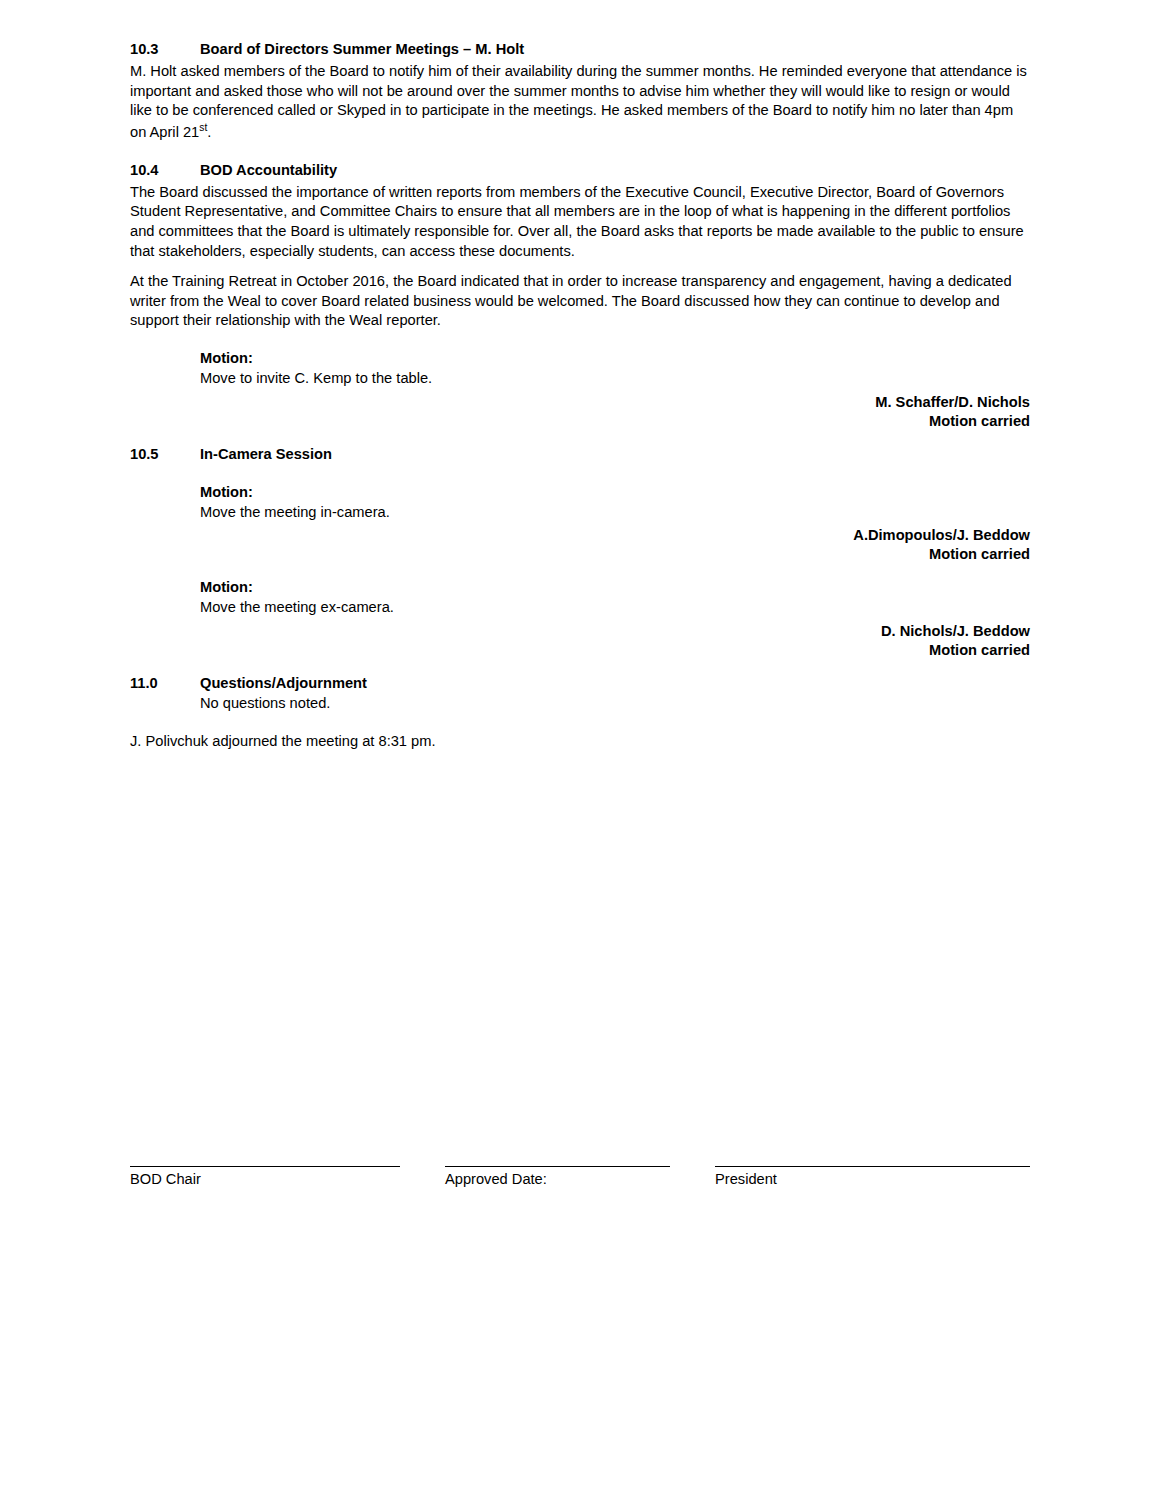10.3 Board of Directors Summer Meetings – M. Holt
M. Holt asked members of the Board to notify him of their availability during the summer months. He reminded everyone that attendance is important and asked those who will not be around over the summer months to advise him whether they will would like to resign or would like to be conferenced called or Skyped in to participate in the meetings. He asked members of the Board to notify him no later than 4pm on April 21st.
10.4 BOD Accountability
The Board discussed the importance of written reports from members of the Executive Council, Executive Director, Board of Governors Student Representative, and Committee Chairs to ensure that all members are in the loop of what is happening in the different portfolios and committees that the Board is ultimately responsible for. Over all, the Board asks that reports be made available to the public to ensure that stakeholders, especially students, can access these documents.
At the Training Retreat in October 2016, the Board indicated that in order to increase transparency and engagement, having a dedicated writer from the Weal to cover Board related business would be welcomed. The Board discussed how they can continue to develop and support their relationship with the Weal reporter.
Motion:
Move to invite C. Kemp to the table.
M. Schaffer/D. Nichols
Motion carried
10.5 In-Camera Session
Motion:
Move the meeting in-camera.
A.Dimopoulos/J. Beddow
Motion carried
Motion:
Move the meeting ex-camera.
D. Nichols/J. Beddow
Motion carried
11.0 Questions/Adjournment
No questions noted.
J. Polivchuk adjourned the meeting at 8:31 pm.
BOD Chair
Approved Date:
President